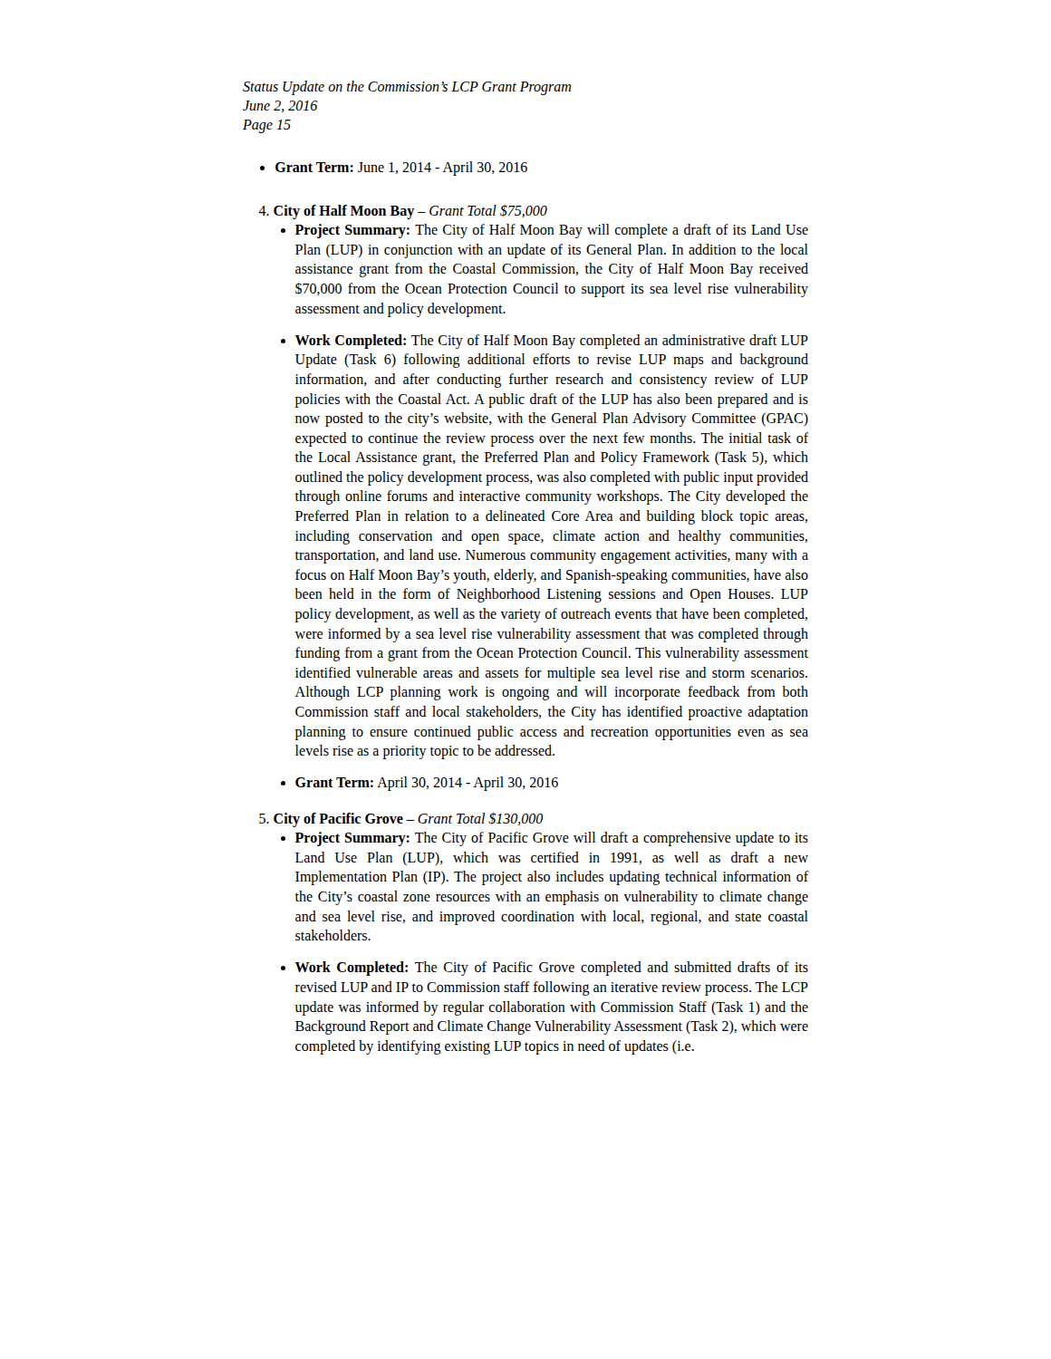Status Update on the Commission’s LCP Grant Program June 2, 2016 Page 15
Grant Term: June 1, 2014 - April 30, 2016
City of Half Moon Bay – Grant Total $75,000
Project Summary: The City of Half Moon Bay will complete a draft of its Land Use Plan (LUP) in conjunction with an update of its General Plan. In addition to the local assistance grant from the Coastal Commission, the City of Half Moon Bay received $70,000 from the Ocean Protection Council to support its sea level rise vulnerability assessment and policy development.
Work Completed: The City of Half Moon Bay completed an administrative draft LUP Update (Task 6) following additional efforts to revise LUP maps and background information, and after conducting further research and consistency review of LUP policies with the Coastal Act. A public draft of the LUP has also been prepared and is now posted to the city’s website, with the General Plan Advisory Committee (GPAC) expected to continue the review process over the next few months. The initial task of the Local Assistance grant, the Preferred Plan and Policy Framework (Task 5), which outlined the policy development process, was also completed with public input provided through online forums and interactive community workshops. The City developed the Preferred Plan in relation to a delineated Core Area and building block topic areas, including conservation and open space, climate action and healthy communities, transportation, and land use. Numerous community engagement activities, many with a focus on Half Moon Bay’s youth, elderly, and Spanish-speaking communities, have also been held in the form of Neighborhood Listening sessions and Open Houses. LUP policy development, as well as the variety of outreach events that have been completed, were informed by a sea level rise vulnerability assessment that was completed through funding from a grant from the Ocean Protection Council. This vulnerability assessment identified vulnerable areas and assets for multiple sea level rise and storm scenarios. Although LCP planning work is ongoing and will incorporate feedback from both Commission staff and local stakeholders, the City has identified proactive adaptation planning to ensure continued public access and recreation opportunities even as sea levels rise as a priority topic to be addressed.
Grant Term: April 30, 2014 - April 30, 2016
City of Pacific Grove – Grant Total $130,000
Project Summary: The City of Pacific Grove will draft a comprehensive update to its Land Use Plan (LUP), which was certified in 1991, as well as draft a new Implementation Plan (IP). The project also includes updating technical information of the City’s coastal zone resources with an emphasis on vulnerability to climate change and sea level rise, and improved coordination with local, regional, and state coastal stakeholders.
Work Completed: The City of Pacific Grove completed and submitted drafts of its revised LUP and IP to Commission staff following an iterative review process. The LCP update was informed by regular collaboration with Commission Staff (Task 1) and the Background Report and Climate Change Vulnerability Assessment (Task 2), which were completed by identifying existing LUP topics in need of updates (i.e.